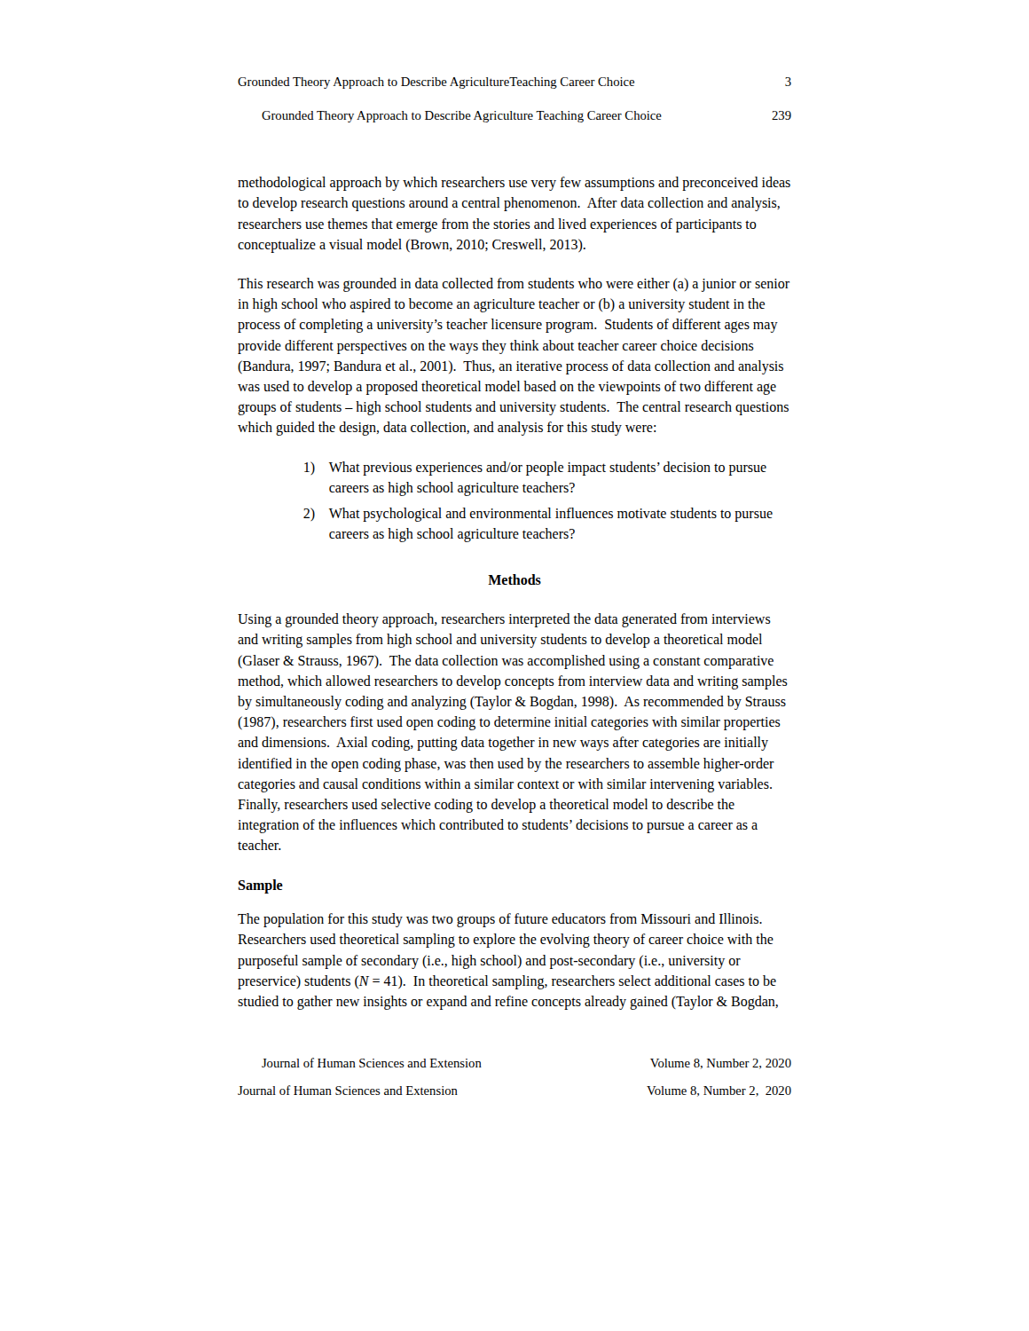Grounded Theory Approach to Describe AgricultureTeaching Career Choice 3
Grounded Theory Approach to Describe Agriculture Teaching Career Choice 239
methodological approach by which researchers use very few assumptions and preconceived ideas to develop research questions around a central phenomenon. After data collection and analysis, researchers use themes that emerge from the stories and lived experiences of participants to conceptualize a visual model (Brown, 2010; Creswell, 2013).
This research was grounded in data collected from students who were either (a) a junior or senior in high school who aspired to become an agriculture teacher or (b) a university student in the process of completing a university’s teacher licensure program. Students of different ages may provide different perspectives on the ways they think about teacher career choice decisions (Bandura, 1997; Bandura et al., 2001). Thus, an iterative process of data collection and analysis was used to develop a proposed theoretical model based on the viewpoints of two different age groups of students – high school students and university students. The central research questions which guided the design, data collection, and analysis for this study were:
What previous experiences and/or people impact students’ decision to pursue careers as high school agriculture teachers?
What psychological and environmental influences motivate students to pursue careers as high school agriculture teachers?
Methods
Using a grounded theory approach, researchers interpreted the data generated from interviews and writing samples from high school and university students to develop a theoretical model (Glaser & Strauss, 1967). The data collection was accomplished using a constant comparative method, which allowed researchers to develop concepts from interview data and writing samples by simultaneously coding and analyzing (Taylor & Bogdan, 1998). As recommended by Strauss (1987), researchers first used open coding to determine initial categories with similar properties and dimensions. Axial coding, putting data together in new ways after categories are initially identified in the open coding phase, was then used by the researchers to assemble higher-order categories and causal conditions within a similar context or with similar intervening variables. Finally, researchers used selective coding to develop a theoretical model to describe the integration of the influences which contributed to students’ decisions to pursue a career as a teacher.
Sample
The population for this study was two groups of future educators from Missouri and Illinois. Researchers used theoretical sampling to explore the evolving theory of career choice with the purposeful sample of secondary (i.e., high school) and post-secondary (i.e., university or preservice) students (N = 41). In theoretical sampling, researchers select additional cases to be studied to gather new insights or expand and refine concepts already gained (Taylor & Bogdan,
Journal of Human Sciences and Extension Volume 8, Number 2, 2020
Journal of Human Sciences and Extension Volume 8, Number 2, 2020